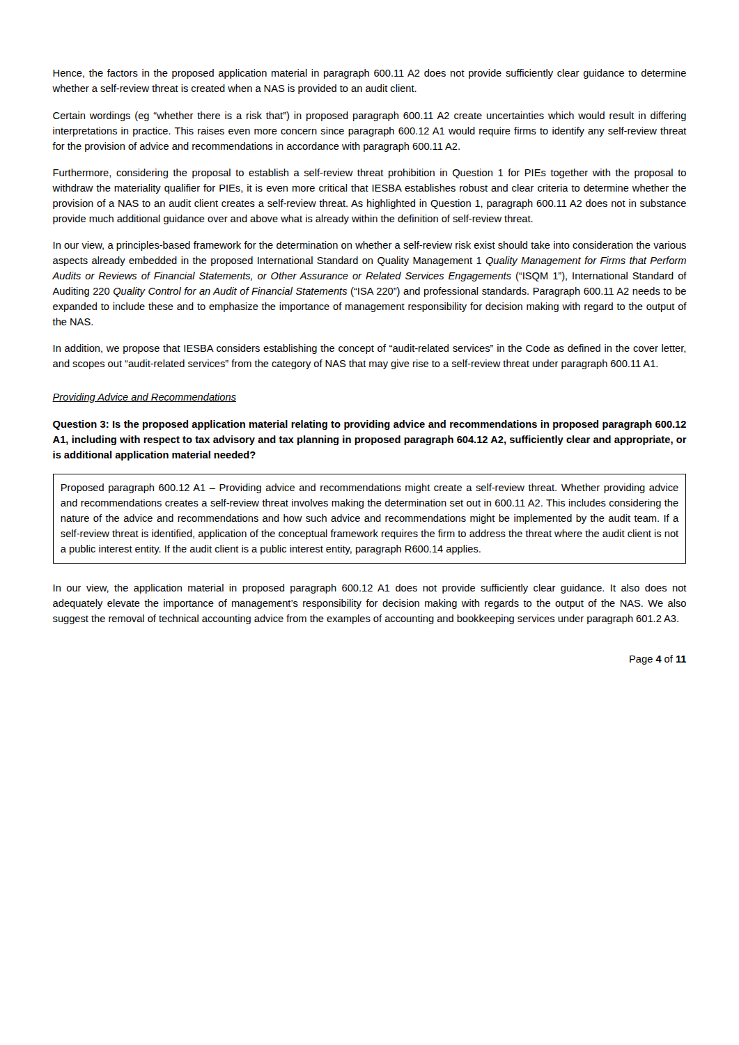Hence, the factors in the proposed application material in paragraph 600.11 A2 does not provide sufficiently clear guidance to determine whether a self-review threat is created when a NAS is provided to an audit client.
Certain wordings (eg “whether there is a risk that”) in proposed paragraph 600.11 A2 create uncertainties which would result in differing interpretations in practice. This raises even more concern since paragraph 600.12 A1 would require firms to identify any self-review threat for the provision of advice and recommendations in accordance with paragraph 600.11 A2.
Furthermore, considering the proposal to establish a self-review threat prohibition in Question 1 for PIEs together with the proposal to withdraw the materiality qualifier for PIEs, it is even more critical that IESBA establishes robust and clear criteria to determine whether the provision of a NAS to an audit client creates a self-review threat. As highlighted in Question 1, paragraph 600.11 A2 does not in substance provide much additional guidance over and above what is already within the definition of self-review threat.
In our view, a principles-based framework for the determination on whether a self-review risk exist should take into consideration the various aspects already embedded in the proposed International Standard on Quality Management 1 Quality Management for Firms that Perform Audits or Reviews of Financial Statements, or Other Assurance or Related Services Engagements (“ISQM 1”), International Standard of Auditing 220 Quality Control for an Audit of Financial Statements (“ISA 220”) and professional standards. Paragraph 600.11 A2 needs to be expanded to include these and to emphasize the importance of management responsibility for decision making with regard to the output of the NAS.
In addition, we propose that IESBA considers establishing the concept of “audit-related services” in the Code as defined in the cover letter, and scopes out “audit-related services” from the category of NAS that may give rise to a self-review threat under paragraph 600.11 A1.
Providing Advice and Recommendations
Question 3: Is the proposed application material relating to providing advice and recommendations in proposed paragraph 600.12 A1, including with respect to tax advisory and tax planning in proposed paragraph 604.12 A2, sufficiently clear and appropriate, or is additional application material needed?
Proposed paragraph 600.12 A1 – Providing advice and recommendations might create a self-review threat. Whether providing advice and recommendations creates a self-review threat involves making the determination set out in 600.11 A2. This includes considering the nature of the advice and recommendations and how such advice and recommendations might be implemented by the audit team. If a self-review threat is identified, application of the conceptual framework requires the firm to address the threat where the audit client is not a public interest entity. If the audit client is a public interest entity, paragraph R600.14 applies.
In our view, the application material in proposed paragraph 600.12 A1 does not provide sufficiently clear guidance. It also does not adequately elevate the importance of management’s responsibility for decision making with regards to the output of the NAS. We also suggest the removal of technical accounting advice from the examples of accounting and bookkeeping services under paragraph 601.2 A3.
Page 4 of 11